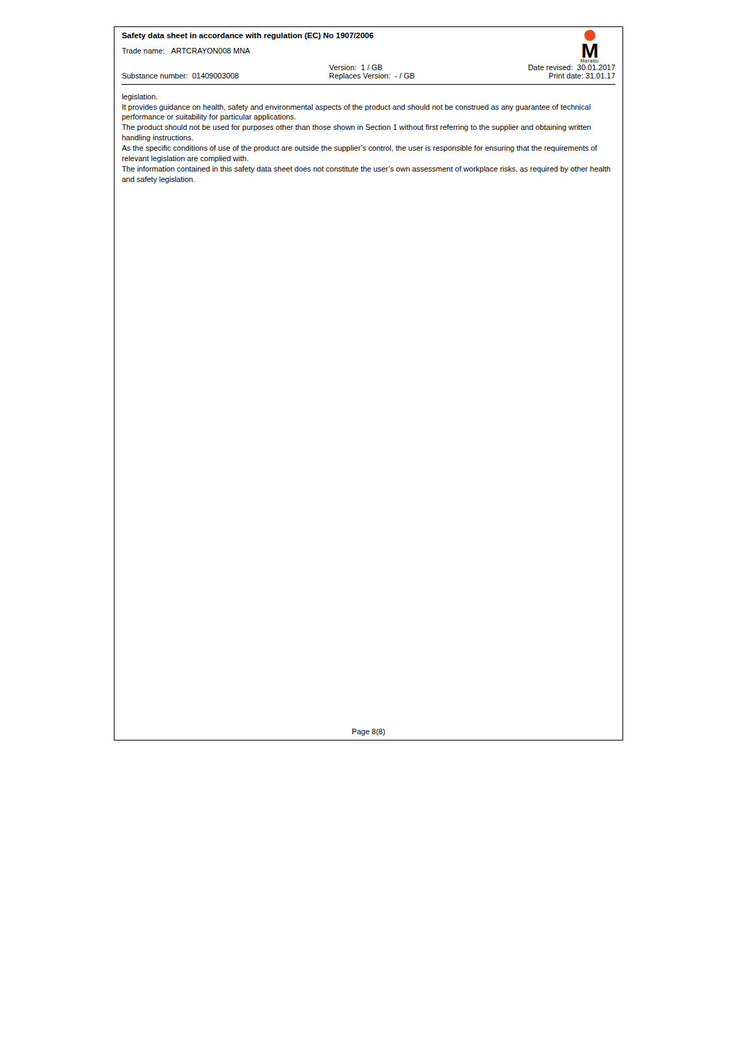M
Marabu
Safety data sheet in accordance with regulation (EC) No 1907/2006
Trade name: ARTCRAYON008 MNA
| | Version: 1 / GB | Date revised: 30.01.2017 |
| Substance number: 01409003008 | Replaces Version: - / GB | Print date: 31.01.17 |
legislation.
It provides guidance on health, safety and environmental aspects of the product and should not be construed as any guarantee of technical performance or suitability for particular applications.
The product should not be used for purposes other than those shown in Section 1 without first referring to the supplier and obtaining written handling instructions.
As the specific conditions of use of the product are outside the supplier’s control, the user is responsible for ensuring that the requirements of relevant legislation are complied with.
The information contained in this safety data sheet does not constitute the user’s own assessment of workplace risks, as required by other health and safety legislation.
Page 8(8)